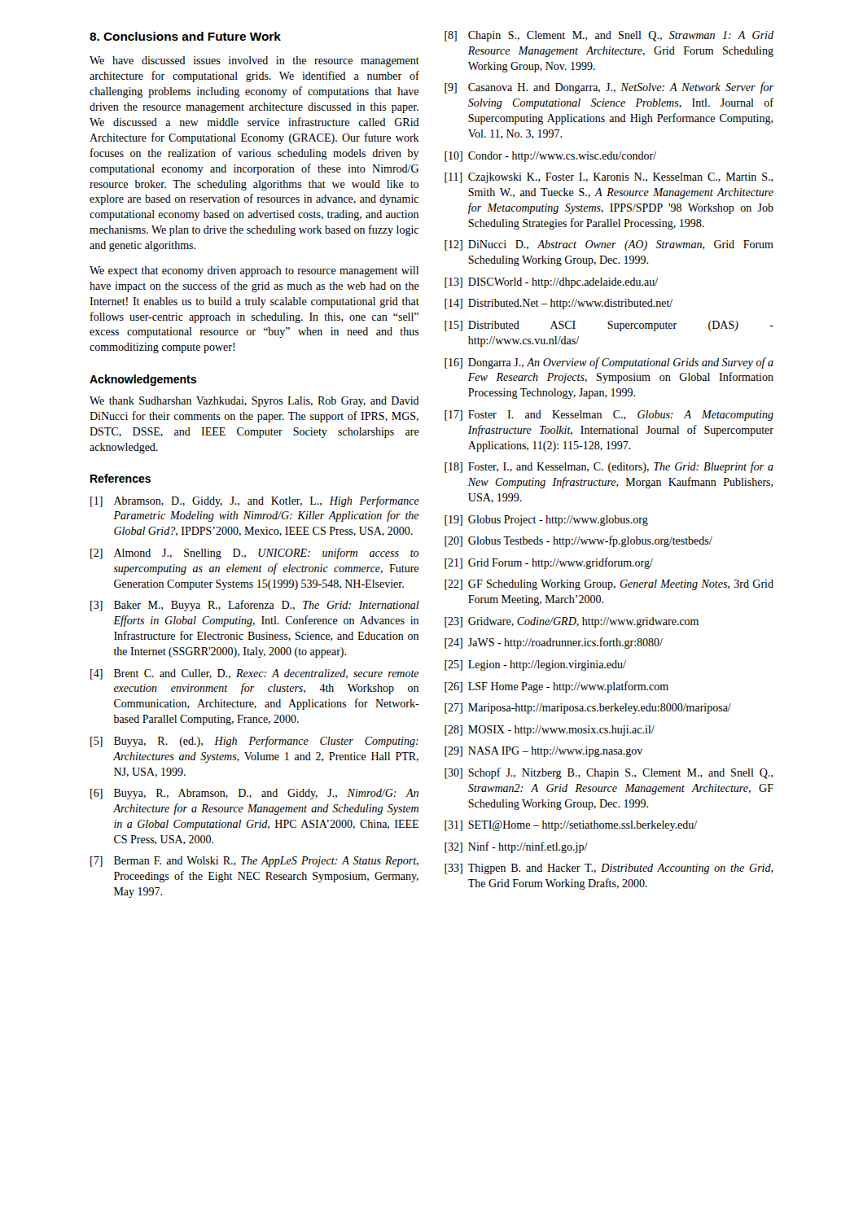8. Conclusions and Future Work
We have discussed issues involved in the resource management architecture for computational grids. We identified a number of challenging problems including economy of computations that have driven the resource management architecture discussed in this paper. We discussed a new middle service infrastructure called GRid Architecture for Computational Economy (GRACE). Our future work focuses on the realization of various scheduling models driven by computational economy and incorporation of these into Nimrod/G resource broker. The scheduling algorithms that we would like to explore are based on reservation of resources in advance, and dynamic computational economy based on advertised costs, trading, and auction mechanisms. We plan to drive the scheduling work based on fuzzy logic and genetic algorithms.
We expect that economy driven approach to resource management will have impact on the success of the grid as much as the web had on the Internet! It enables us to build a truly scalable computational grid that follows user-centric approach in scheduling. In this, one can “sell” excess computational resource or “buy” when in need and thus commoditizing compute power!
Acknowledgements
We thank Sudharshan Vazhkudai, Spyros Lalis, Rob Gray, and David DiNucci for their comments on the paper. The support of IPRS, MGS, DSTC, DSSE, and IEEE Computer Society scholarships are acknowledged.
References
Abramson, D., Giddy, J., and Kotler, L., High Performance Parametric Modeling with Nimrod/G: Killer Application for the Global Grid?, IPDPS’2000, Mexico, IEEE CS Press, USA, 2000.
Almond J., Snelling D., UNICORE: uniform access to supercomputing as an element of electronic commerce, Future Generation Computer Systems 15(1999) 539-548, NH-Elsevier.
Baker M., Buyya R., Laforenza D., The Grid: International Efforts in Global Computing, Intl. Conference on Advances in Infrastructure for Electronic Business, Science, and Education on the Internet (SSGRR'2000), Italy, 2000 (to appear).
Brent C. and Culler, D., Rexec: A decentralized, secure remote execution environment for clusters, 4th Workshop on Communication, Architecture, and Applications for Network-based Parallel Computing, France, 2000.
Buyya, R. (ed.), High Performance Cluster Computing: Architectures and Systems, Volume 1 and 2, Prentice Hall PTR, NJ, USA, 1999.
Buyya, R., Abramson, D., and Giddy, J., Nimrod/G: An Architecture for a Resource Management and Scheduling System in a Global Computational Grid, HPC ASIA’2000, China, IEEE CS Press, USA, 2000.
Berman F. and Wolski R., The AppLeS Project: A Status Report, Proceedings of the Eight NEC Research Symposium, Germany, May 1997.
Chapin S., Clement M., and Snell Q., Strawman 1: A Grid Resource Management Architecture, Grid Forum Scheduling Working Group, Nov. 1999.
Casanova H. and Dongarra, J., NetSolve: A Network Server for Solving Computational Science Problems, Intl. Journal of Supercomputing Applications and High Performance Computing, Vol. 11, No. 3, 1997.
Condor - http://www.cs.wisc.edu/condor/
Czajkowski K., Foster I., Karonis N., Kesselman C., Martin S., Smith W., and Tuecke S., A Resource Management Architecture for Metacomputing Systems, IPPS/SPDP '98 Workshop on Job Scheduling Strategies for Parallel Processing, 1998.
DiNucci D., Abstract Owner (AO) Strawman, Grid Forum Scheduling Working Group, Dec. 1999.
DISCWorld - http://dhpc.adelaide.edu.au/
Distributed.Net – http://www.distributed.net/
Distributed ASCI Supercomputer (DAS) - http://www.cs.vu.nl/das/
Dongarra J., An Overview of Computational Grids and Survey of a Few Research Projects, Symposium on Global Information Processing Technology, Japan, 1999.
Foster I. and Kesselman C., Globus: A Metacomputing Infrastructure Toolkit, International Journal of Supercomputer Applications, 11(2): 115-128, 1997.
Foster, I., and Kesselman, C. (editors), The Grid: Blueprint for a New Computing Infrastructure, Morgan Kaufmann Publishers, USA, 1999.
Globus Project - http://www.globus.org
Globus Testbeds - http://www-fp.globus.org/testbeds/
Grid Forum - http://www.gridforum.org/
GF Scheduling Working Group, General Meeting Notes, 3rd Grid Forum Meeting, March’2000.
Gridware, Codine/GRD, http://www.gridware.com
JaWS - http://roadrunner.ics.forth.gr:8080/
Legion - http://legion.virginia.edu/
LSF Home Page - http://www.platform.com
Mariposa-http://mariposa.cs.berkeley.edu:8000/mariposa/
MOSIX - http://www.mosix.cs.huji.ac.il/
NASA IPG – http://www.ipg.nasa.gov
Schopf J., Nitzberg B., Chapin S., Clement M., and Snell Q., Strawman2: A Grid Resource Management Architecture, GF Scheduling Working Group, Dec. 1999.
SETI@Home – http://setiathome.ssl.berkeley.edu/
Ninf - http://ninf.etl.go.jp/
Thigpen B. and Hacker T., Distributed Accounting on the Grid, The Grid Forum Working Drafts, 2000.